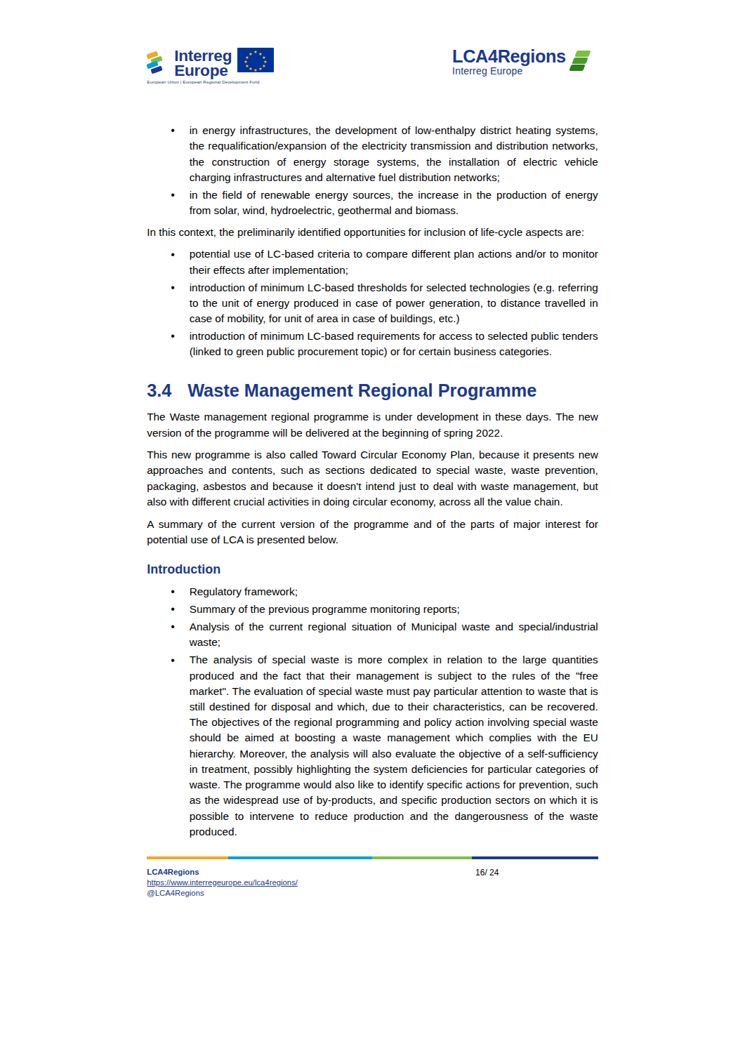Interreg Europe
★ ★ ★ ★ ★ ★ ★ ★ ★ ★ ★ ★
European Union | European Regional Development Fund
LCA4Regions Interreg Europe
in energy infrastructures, the development of low-enthalpy district heating systems, the requalification/expansion of the electricity transmission and distribution networks, the construction of energy storage systems, the installation of electric vehicle charging infrastructures and alternative fuel distribution networks;
in the field of renewable energy sources, the increase in the production of energy from solar, wind, hydroelectric, geothermal and biomass.
In this context, the preliminarily identified opportunities for inclusion of life-cycle aspects are:
potential use of LC-based criteria to compare different plan actions and/or to monitor their effects after implementation;
introduction of minimum LC-based thresholds for selected technologies (e.g. referring to the unit of energy produced in case of power generation, to distance travelled in case of mobility, for unit of area in case of buildings, etc.)
introduction of minimum LC-based requirements for access to selected public tenders (linked to green public procurement topic) or for certain business categories.
3.4 Waste Management Regional Programme
The Waste management regional programme is under development in these days. The new version of the programme will be delivered at the beginning of spring 2022.
This new programme is also called Toward Circular Economy Plan, because it presents new approaches and contents, such as sections dedicated to special waste, waste prevention, packaging, asbestos and because it doesn't intend just to deal with waste management, but also with different crucial activities in doing circular economy, across all the value chain.
A summary of the current version of the programme and of the parts of major interest for potential use of LCA is presented below.
Introduction
Regulatory framework;
Summary of the previous programme monitoring reports;
Analysis of the current regional situation of Municipal waste and special/industrial waste;
The analysis of special waste is more complex in relation to the large quantities produced and the fact that their management is subject to the rules of the "free market". The evaluation of special waste must pay particular attention to waste that is still destined for disposal and which, due to their characteristics, can be recovered. The objectives of the regional programming and policy action involving special waste should be aimed at boosting a waste management which complies with the EU hierarchy. Moreover, the analysis will also evaluate the objective of a self-sufficiency in treatment, possibly highlighting the system deficiencies for particular categories of waste. The programme would also like to identify specific actions for prevention, such as the widespread use of by-products, and specific production sectors on which it is possible to intervene to reduce production and the dangerousness of the waste produced.
LCA4Regions
https://www.interregeurope.eu/lca4regions/
@LCA4Regions
16/ 24